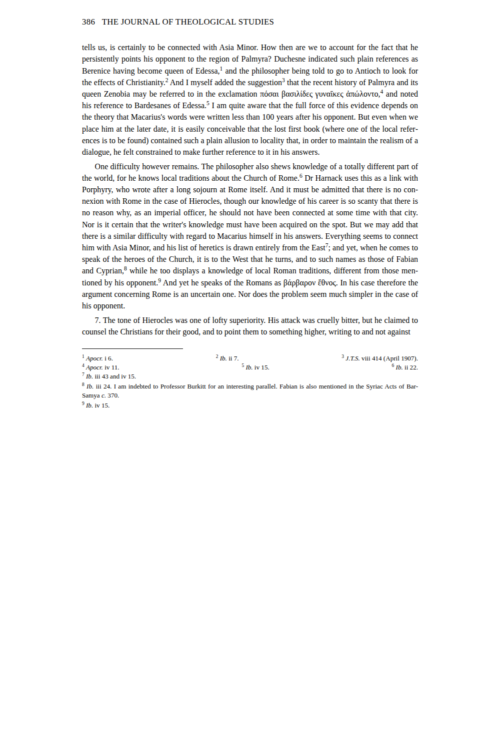386 THE JOURNAL OF THEOLOGICAL STUDIES
tells us, is certainly to be connected with Asia Minor. How then are we to account for the fact that he persistently points his opponent to the region of Palmyra? Duchesne indicated such plain references as Berenice having become queen of Edessa,1 and the philosopher being told to go to Antioch to look for the effects of Christianity.2 And I myself added the suggestion3 that the recent history of Palmyra and its queen Zenobia may be referred to in the exclamation πόσαι βασιλίδες γυναῖκες ἀπώλοντο,4 and noted his reference to Bardesanes of Edessa.5 I am quite aware that the full force of this evidence depends on the theory that Macarius's words were written less than 100 years after his opponent. But even when we place him at the later date, it is easily conceivable that the lost first book (where one of the local references is to be found) contained such a plain allusion to locality that, in order to maintain the realism of a dialogue, he felt constrained to make further reference to it in his answers.
One difficulty however remains. The philosopher also shews knowledge of a totally different part of the world, for he knows local traditions about the Church of Rome.6 Dr Harnack uses this as a link with Porphyry, who wrote after a long sojourn at Rome itself. And it must be admitted that there is no connexion with Rome in the case of Hierocles, though our knowledge of his career is so scanty that there is no reason why, as an imperial officer, he should not have been connected at some time with that city. Nor is it certain that the writer's knowledge must have been acquired on the spot. But we may add that there is a similar difficulty with regard to Macarius himself in his answers. Everything seems to connect him with Asia Minor, and his list of heretics is drawn entirely from the East7; and yet, when he comes to speak of the heroes of the Church, it is to the West that he turns, and to such names as those of Fabian and Cyprian,8 while he too displays a knowledge of local Roman traditions, different from those mentioned by his opponent.9 And yet he speaks of the Romans as βάρβαρον ἔθνος. In his case therefore the argument concerning Rome is an uncertain one. Nor does the problem seem much simpler in the case of his opponent.
7. The tone of Hierocles was one of lofty superiority. His attack was cruelly bitter, but he claimed to counsel the Christians for their good, and to point them to something higher, writing to and not against
1 Apocr. i 6. 2 Ib. ii 7. 3 J.T.S. viii 414 (April 1907).
4 Apocr. iv 11. 5 Ib. iv 15. 6 Ib. ii 22.
7 Ib. iii 43 and iv 15.
8 Ib. iii 24. I am indebted to Professor Burkitt for an interesting parallel. Fabian is also mentioned in the Syriac Acts of Bar-Samya c. 370.
9 Ib. iv 15.